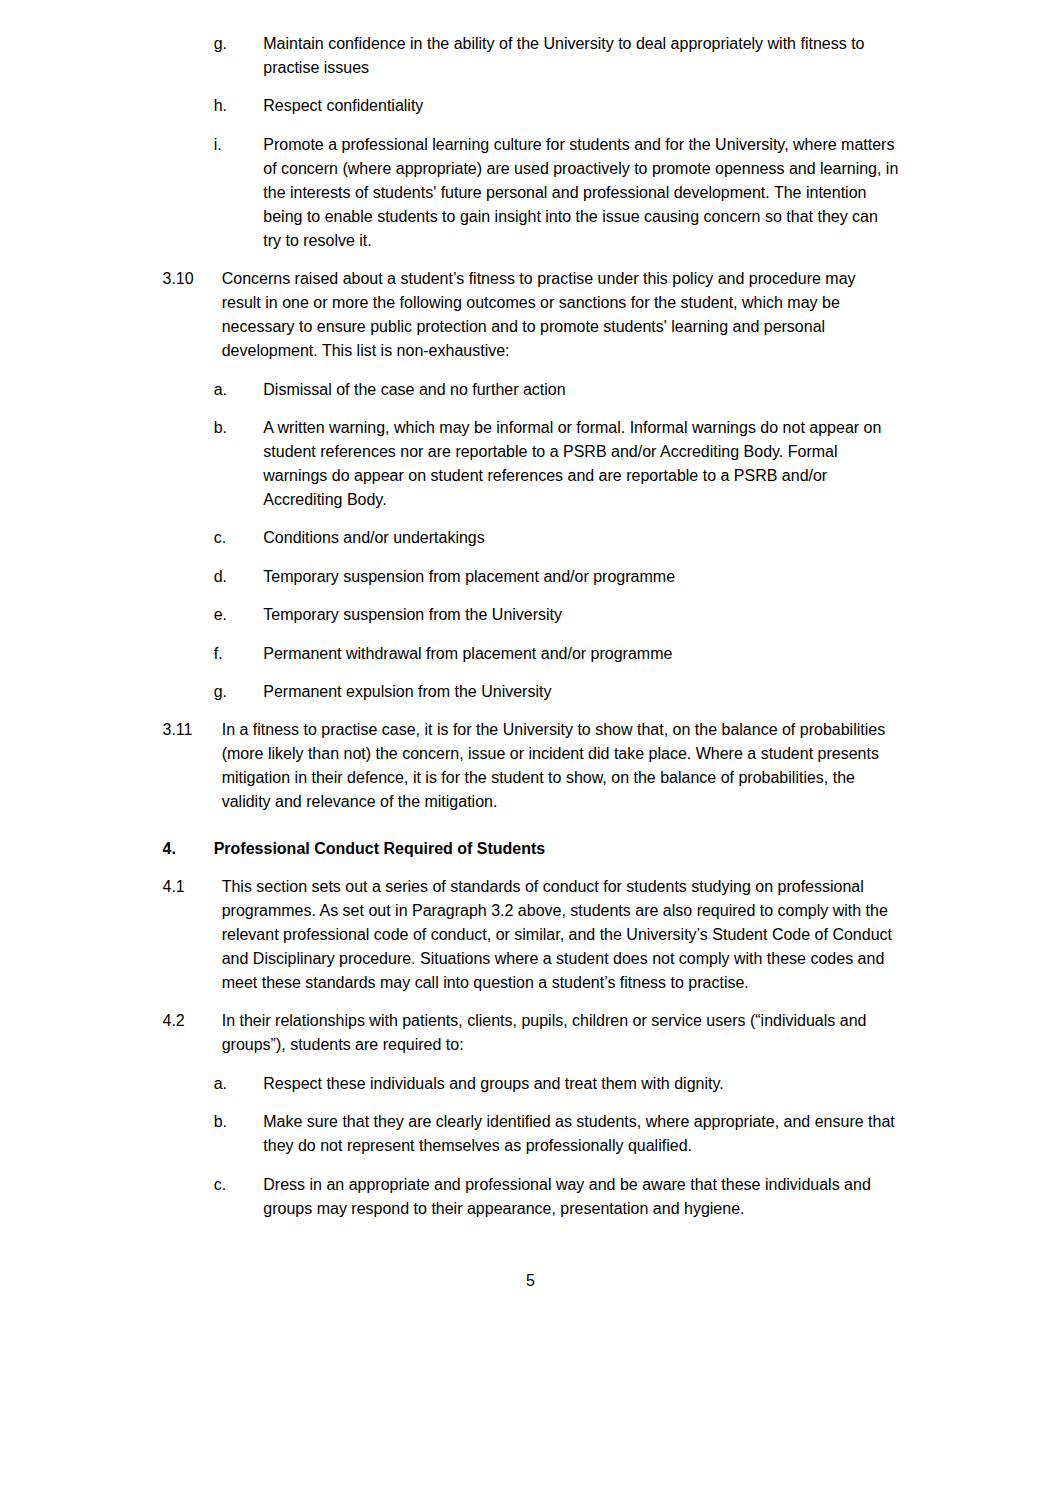g. Maintain confidence in the ability of the University to deal appropriately with fitness to practise issues
h. Respect confidentiality
i. Promote a professional learning culture for students and for the University, where matters of concern (where appropriate) are used proactively to promote openness and learning, in the interests of students' future personal and professional development. The intention being to enable students to gain insight into the issue causing concern so that they can try to resolve it.
3.10 Concerns raised about a student’s fitness to practise under this policy and procedure may result in one or more the following outcomes or sanctions for the student, which may be necessary to ensure public protection and to promote students' learning and personal development. This list is non-exhaustive:
a. Dismissal of the case and no further action
b. A written warning, which may be informal or formal. Informal warnings do not appear on student references nor are reportable to a PSRB and/or Accrediting Body. Formal warnings do appear on student references and are reportable to a PSRB and/or Accrediting Body.
c. Conditions and/or undertakings
d. Temporary suspension from placement and/or programme
e. Temporary suspension from the University
f. Permanent withdrawal from placement and/or programme
g. Permanent expulsion from the University
3.11 In a fitness to practise case, it is for the University to show that, on the balance of probabilities (more likely than not) the concern, issue or incident did take place. Where a student presents mitigation in their defence, it is for the student to show, on the balance of probabilities, the validity and relevance of the mitigation.
4. Professional Conduct Required of Students
4.1 This section sets out a series of standards of conduct for students studying on professional programmes. As set out in Paragraph 3.2 above, students are also required to comply with the relevant professional code of conduct, or similar, and the University’s Student Code of Conduct and Disciplinary procedure. Situations where a student does not comply with these codes and meet these standards may call into question a student’s fitness to practise.
4.2 In their relationships with patients, clients, pupils, children or service users (“individuals and groups”), students are required to:
a. Respect these individuals and groups and treat them with dignity.
b. Make sure that they are clearly identified as students, where appropriate, and ensure that they do not represent themselves as professionally qualified.
c. Dress in an appropriate and professional way and be aware that these individuals and groups may respond to their appearance, presentation and hygiene.
5